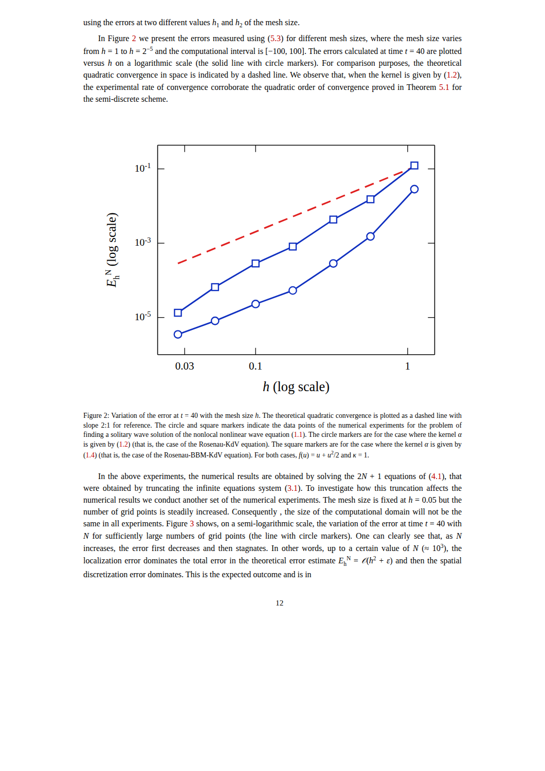using the errors at two different values h1 and h2 of the mesh size.
In Figure 2 we present the errors measured using (5.3) for different mesh sizes, where the mesh size varies from h = 1 to h = 2−5 and the computational interval is [−100, 100]. The errors calculated at time t = 40 are plotted versus h on a logarithmic scale (the solid line with circle markers). For comparison purposes, the theoretical quadratic convergence in space is indicated by a dashed line. We observe that, when the kernel is given by (1.2), the experimental rate of convergence corroborate the quadratic order of convergence proved in Theorem 5.1 for the semi-discrete scheme.
10-1 10-3 10-5 0.03 0.1 1 h (log scale) EhN (log scale)
Figure 2: Variation of the error at t = 40 with the mesh size h. The theoretical quadratic convergence is plotted as a dashed line with slope 2:1 for reference. The circle and square markers indicate the data points of the numerical experiments for the problem of finding a solitary wave solution of the nonlocal nonlinear wave equation (1.1). The circle markers are for the case where the kernel α is given by (1.2) (that is, the case of the Rosenau-KdV equation). The square markers are for the case where the kernel α is given by (1.4) (that is, the case of the Rosenau-BBM-KdV equation). For both cases, f(u) = u + u2/2 and κ = 1.
In the above experiments, the numerical results are obtained by solving the 2N + 1 equations of (4.1), that were obtained by truncating the infinite equations system (3.1). To investigate how this truncation affects the numerical results we conduct another set of the numerical experiments. The mesh size is fixed at h = 0.05 but the number of grid points is steadily increased. Consequently , the size of the computational domain will not be the same in all experiments. Figure 3 shows, on a semi-logarithmic scale, the variation of the error at time t = 40 with N for sufficiently large numbers of grid points (the line with circle markers). One can clearly see that, as N increases, the error first decreases and then stagnates. In other words, up to a certain value of N (≈ 103), the localization error dominates the total error in the theoretical error estimate EhN = 𝒪(h2 + ε) and then the spatial discretization error dominates. This is the expected outcome and is in
12